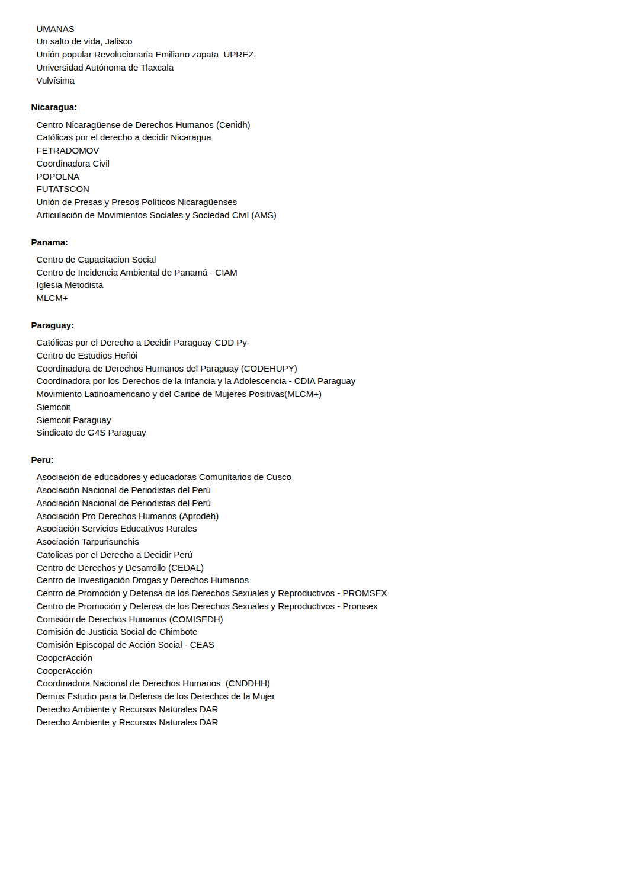UMANAS
Un salto de vida, Jalisco
Unión popular Revolucionaria Emiliano zapata UPREZ.
Universidad Autónoma de Tlaxcala
Vulvísima
Nicaragua:
Centro Nicaragüense de Derechos Humanos (Cenidh)
Católicas por el derecho a decidir Nicaragua
FETRADOMOV
Coordinadora Civil
POPOLNA
FUTATSCON
Unión de Presas y Presos Políticos Nicaragüenses
Articulación de Movimientos Sociales y Sociedad Civil (AMS)
Panama:
Centro de Capacitacion Social
Centro de Incidencia Ambiental de Panamá - CIAM
Iglesia Metodista
MLCM+
Paraguay:
Católicas por el Derecho a Decidir Paraguay-CDD Py-
Centro de Estudios Heñói
Coordinadora de Derechos Humanos del Paraguay (CODEHUPY)
Coordinadora por los Derechos de la Infancia y la Adolescencia - CDIA Paraguay
Movimiento Latinoamericano y del Caribe de Mujeres Positivas(MLCM+)
Siemcoit
Siemcoit Paraguay
Sindicato de G4S Paraguay
Peru:
Asociación de educadores y educadoras Comunitarios de Cusco
Asociación Nacional de Periodistas del Perú
Asociación Nacional de Periodistas del Perú
Asociación Pro Derechos Humanos (Aprodeh)
Asociación Servicios Educativos Rurales
Asociación Tarpurisunchis
Catolicas por el Derecho a Decidir Perú
Centro de Derechos y Desarrollo (CEDAL)
Centro de Investigación Drogas y Derechos Humanos
Centro de Promoción y Defensa de los Derechos Sexuales y Reproductivos - PROMSEX
Centro de Promoción y Defensa de los Derechos Sexuales y Reproductivos - Promsex
Comisión de Derechos Humanos (COMISEDH)
Comisión de Justicia Social de Chimbote
Comisión Episcopal de Acción Social - CEAS
CooperAcción
CooperAcción
Coordinadora Nacional de Derechos Humanos (CNDDHH)
Demus Estudio para la Defensa de los Derechos de la Mujer
Derecho Ambiente y Recursos Naturales DAR
Derecho Ambiente y Recursos Naturales DAR